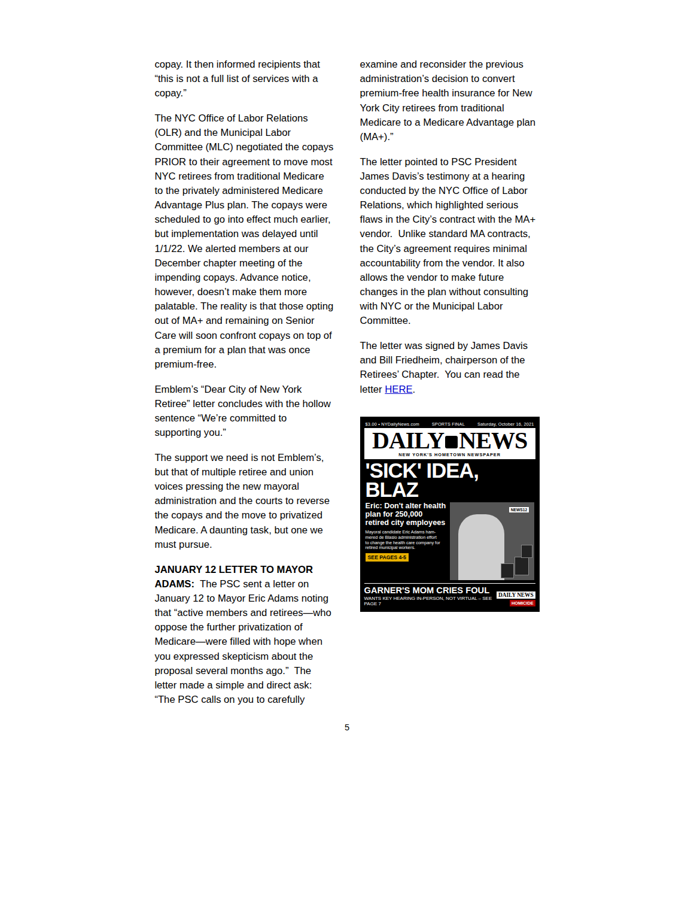copay. It then informed recipients that “this is not a full list of services with a copay.”
The NYC Office of Labor Relations (OLR) and the Municipal Labor Committee (MLC) negotiated the copays PRIOR to their agreement to move most NYC retirees from traditional Medicare to the privately administered Medicare Advantage Plus plan. The copays were scheduled to go into effect much earlier, but implementation was delayed until 1/1/22. We alerted members at our December chapter meeting of the impending copays. Advance notice, however, doesn’t make them more palatable. The reality is that those opting out of MA+ and remaining on Senior Care will soon confront copays on top of a premium for a plan that was once premium-free.
Emblem’s “Dear City of New York Retiree” letter concludes with the hollow sentence “We’re committed to supporting you.”
The support we need is not Emblem’s, but that of multiple retiree and union voices pressing the new mayoral administration and the courts to reverse the copays and the move to privatized Medicare. A daunting task, but one we must pursue.
JANUARY 12 LETTER TO MAYOR ADAMS: The PSC sent a letter on January 12 to Mayor Eric Adams noting that “active members and retirees—who oppose the further privatization of Medicare—were filled with hope when you expressed skepticism about the proposal several months ago.” The letter made a simple and direct ask: “The PSC calls on you to carefully
examine and reconsider the previous administration’s decision to convert premium-free health insurance for New York City retirees from traditional Medicare to a Medicare Advantage plan (MA+).”
The letter pointed to PSC President James Davis’s testimony at a hearing conducted by the NYC Office of Labor Relations, which highlighted serious flaws in the City’s contract with the MA+ vendor. Unlike standard MA contracts, the City’s agreement requires minimal accountability from the vendor. It also allows the vendor to make future changes in the plan without consulting with NYC or the Municipal Labor Committee.
The letter was signed by James Davis and Bill Friedheim, chairperson of the Retirees’ Chapter. You can read the letter HERE.
$3.00 • NYDailyNews.com SPORTS FINAL Saturday, October 16, 2021
DAILY NEWS
NEW YORK'S HOMETOWN NEWSPAPER
'SICK' IDEA,
BLAZ
Eric: Don't alter health plan for 250,000 retired city employees
Mayoral candidate Eric Adams ham-
mered de Blasio administration effort
to change the health care company for
retired municipal workers.
SEE PAGES 4-5
NEWS12
GARNER'S MOM CRIES FOUL
WANTS KEY HEARING IN-PERSON, NOT VIRTUAL – SEE PAGE 7
DAILY NEWS
HOMICIDE
5